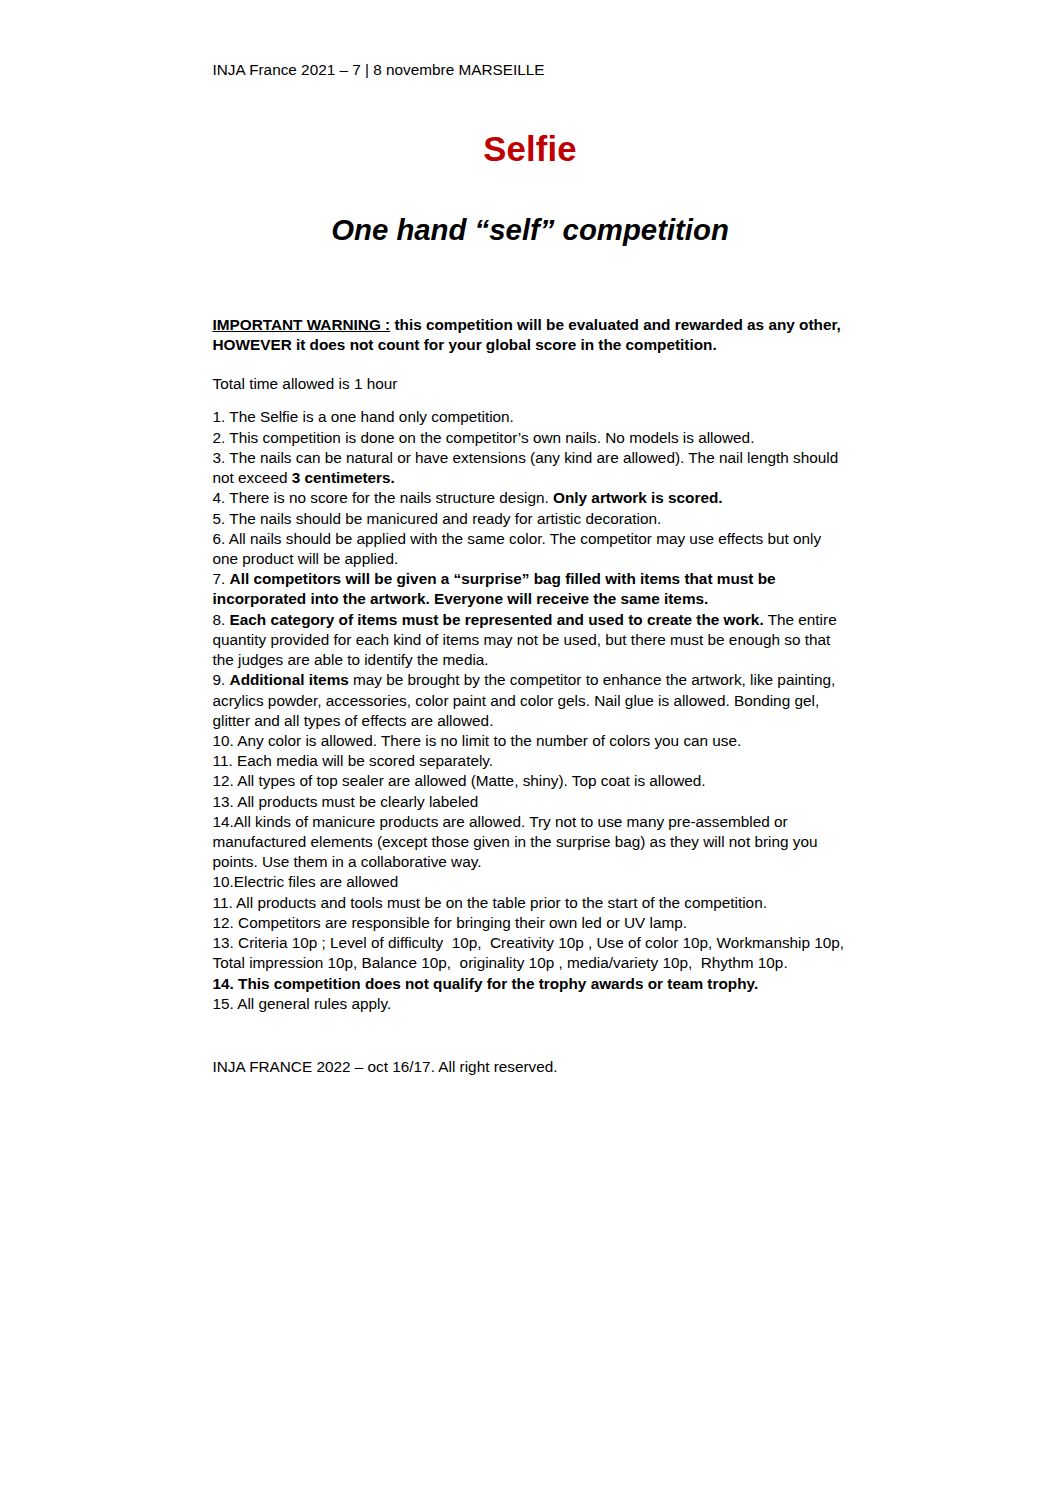INJA France 2021 – 7 | 8 novembre MARSEILLE
Selfie
One hand “self” competition
IMPORTANT WARNING : this competition will be evaluated and rewarded as any other, HOWEVER it does not count for your global score in the competition.
Total time allowed is 1 hour
1. The Selfie is a one hand only competition.
2. This competition is done on the competitor’s own nails. No models is allowed.
3. The nails can be natural or have extensions (any kind are allowed). The nail length should not exceed 3 centimeters.
4. There is no score for the nails structure design. Only artwork is scored.
5. The nails should be manicured and ready for artistic decoration.
6. All nails should be applied with the same color. The competitor may use effects but only one product will be applied.
7. All competitors will be given a “surprise” bag filled with items that must be incorporated into the artwork. Everyone will receive the same items.
8. Each category of items must be represented and used to create the work. The entire quantity provided for each kind of items may not be used, but there must be enough so that the judges are able to identify the media.
9. Additional items may be brought by the competitor to enhance the artwork, like painting, acrylics powder, accessories, color paint and color gels. Nail glue is allowed. Bonding gel, glitter and all types of effects are allowed.
10. Any color is allowed. There is no limit to the number of colors you can use.
11. Each media will be scored separately.
12. All types of top sealer are allowed (Matte, shiny). Top coat is allowed.
13. All products must be clearly labeled
14.All kinds of manicure products are allowed. Try not to use many pre-assembled or manufactured elements (except those given in the surprise bag) as they will not bring you points. Use them in a collaborative way.
10.Electric files are allowed
11. All products and tools must be on the table prior to the start of the competition.
12. Competitors are responsible for bringing their own led or UV lamp.
13. Criteria 10p ; Level of difficulty 10p, Creativity 10p , Use of color 10p, Workmanship 10p, Total impression 10p, Balance 10p, originality 10p , media/variety 10p, Rhythm 10p.
14. This competition does not qualify for the trophy awards or team trophy.
15. All general rules apply.
INJA FRANCE 2022 – oct 16/17. All right reserved.